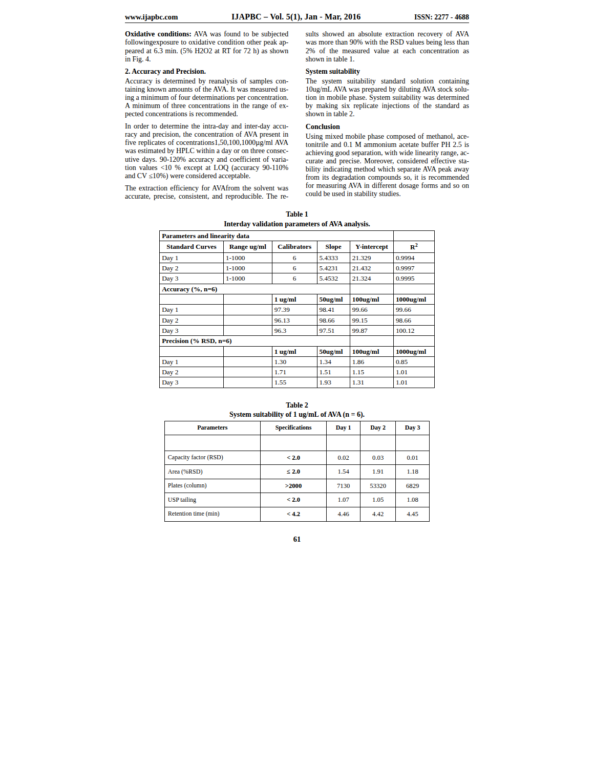www.ijapbc.com IJAPBC – Vol. 5(1), Jan - Mar, 2016 ISSN: 2277 - 4688
Oxidative conditions: AVA was found to be subjected followingexposure to oxidative condition other peak appeared at 6.3 min. (5% H2O2 at RT for 72 h) as shown in Fig. 4.
2. Accuracy and Precision.
Accuracy is determined by reanalysis of samples containing known amounts of the AVA. It was measured using a minimum of four determinations per concentration. A minimum of three concentrations in the range of expected concentrations is recommended.
In order to determine the intra-day and inter-day accuracy and precision, the concentration of AVA present in five replicates of cocentrations1,50,100,1000µg/ml AVA was estimated by HPLC within a day or on three consecutive days. 90-120% accuracy and coefficient of variation values <10 % except at LOQ (accuracy 90-110% and CV ≤10%) were considered acceptable.
The extraction efficiency for AVAfrom the solvent was accurate, precise, consistent, and reproducible. The results showed an absolute extraction recovery of AVA was more than 90% with the RSD values being less than 2% of the measured value at each concentration as shown in table 1.
System suitability
The system suitability standard solution containing 10ug/mL AVA was prepared by diluting AVA stock solution in mobile phase. System suitability was determined by making six replicate injections of the standard as shown in table 2.
Conclusion
Using mixed mobile phase composed of methanol, acetonitrile and 0.1 M ammonium acetate buffer PH 2.5 is achieving good separation, with wide linearity range, accurate and precise. Moreover, considered effective stability indicating method which separate AVA peak away from its degradation compounds so, it is recommended for measuring AVA in different dosage forms and so on could be used in stability studies.
Table 1
Interday validation parameters of AVA analysis.
| Parameters and linearity data | |
| Standard Curves | Range ug/ml | Calibrators | Slope | Y-intercept | R 2 |
| Day 1 | 1-1000 | 6 | 5.4333 | 21.329 | 0.9994 |
| Day 2 | 1-1000 | 6 | 5.4231 | 21.432 | 0.9997 |
| Day 3 | 1-1000 | 6 | 5.4532 | 21.324 | 0.9995 |
| Accuracy (%, n=6) | | |
| | | 1 ug/ml | 50ug/ml | 100ug/ml | 1000ug/ml |
| Day 1 | | 97.39 | 98.41 | 99.66 | 99.66 |
| Day 2 | | 96.13 | 98.66 | 99.15 | 98.66 |
| Day 3 | | 96.3 | 97.51 | 99.87 | 100.12 |
| Precision (% RSD, n=6) | | |
| | | 1 ug/ml | 50ug/ml | 100ug/ml | 1000ug/ml |
| Day 1 | | 1.30 | 1.34 | 1.86 | 0.85 |
| Day 2 | | 1.71 | 1.51 | 1.15 | 1.01 |
| Day 3 | | 1.55 | 1.93 | 1.31 | 1.01 |
Table 2
System suitability of 1 ug/mL of AVA (n = 6).
| Parameters | Specifications | Day 1 | Day 2 | Day 3 |
| --- | --- | --- | --- | --- |
| Capacity factor (RSD) | < 2.0 | 0.02 | 0.03 | 0.01 |
| Area (%RSD) | ≤ 2.0 | 1.54 | 1.91 | 1.18 |
| Plates (column) | >2000 | 7130 | 53320 | 6829 |
| USP tailing | < 2.0 | 1.07 | 1.05 | 1.08 |
| Retention time (min) | < 4.2 | 4.46 | 4.42 | 4.45 |
61